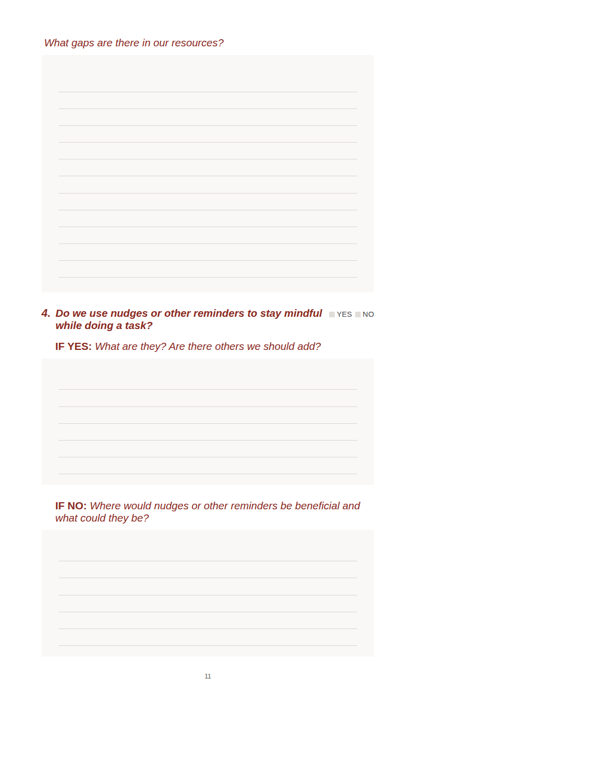What gaps are there in our resources?
4. Do we use nudges or other reminders to stay mindful while doing a task? YES NO
IF YES: What are they? Are there others we should add?
IF NO: Where would nudges or other reminders be beneficial and what could they be?
11